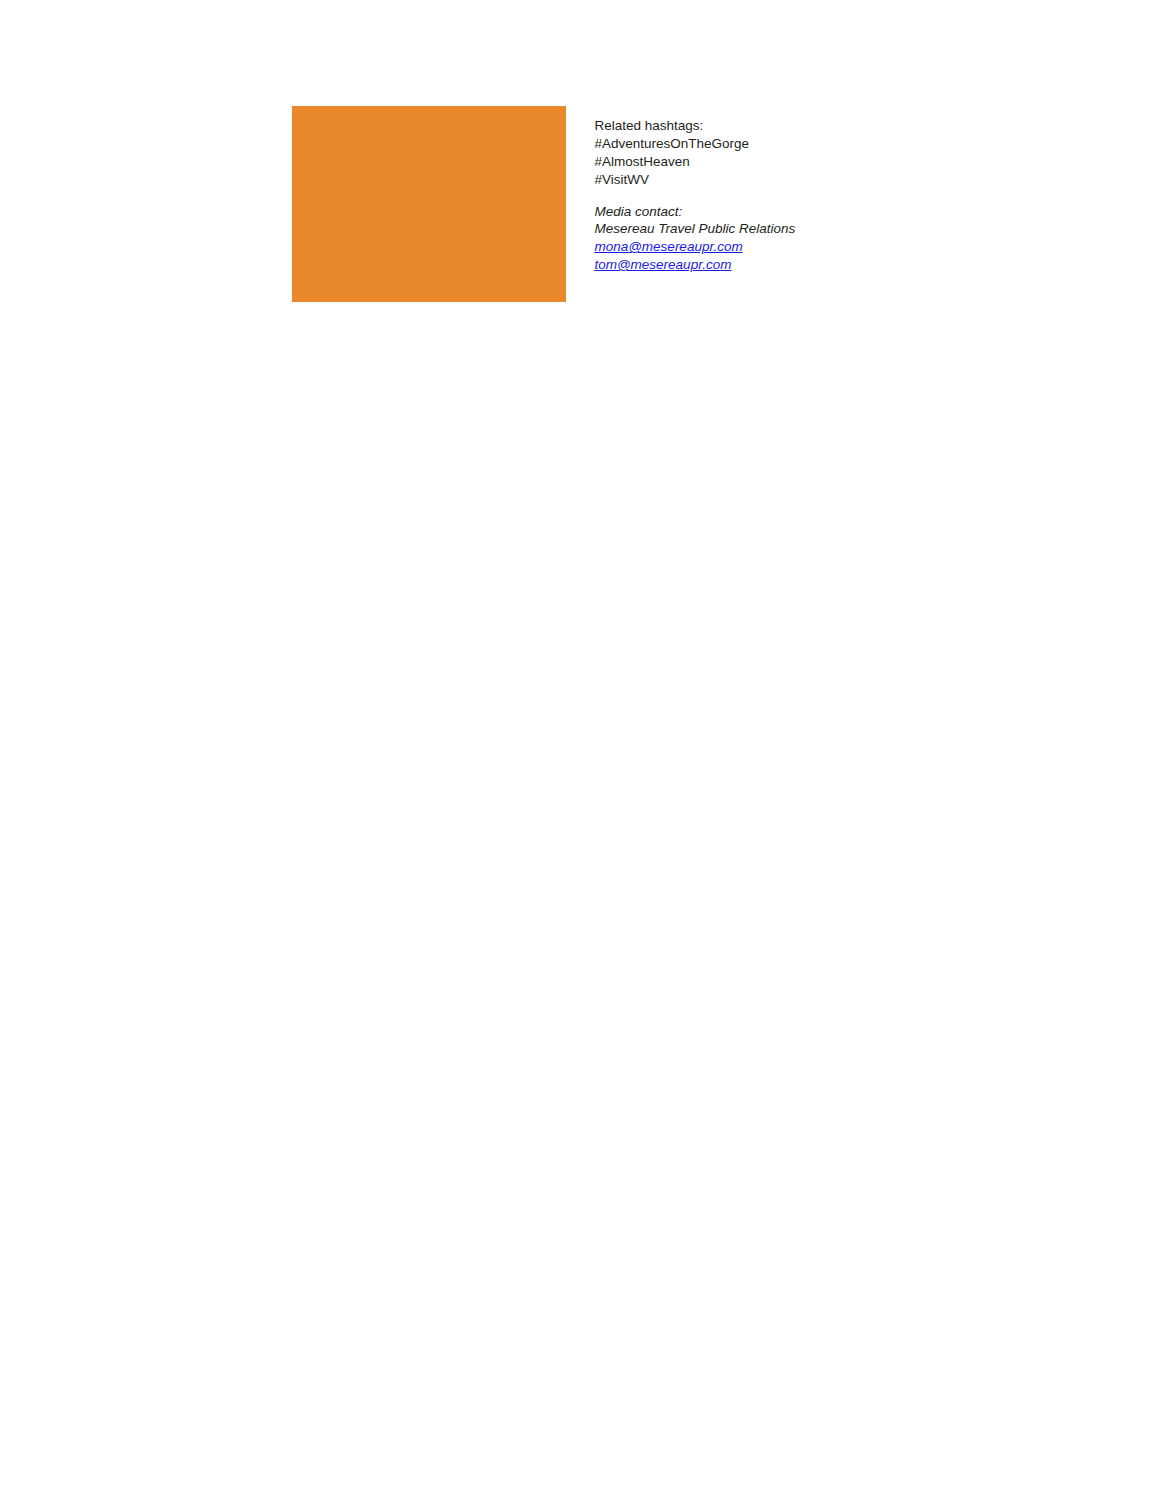Related hashtags:
#AdventuresOnTheGorge
#AlmostHeaven
#VisitWV
Media contact:
Mesereau Travel Public Relations
mona@mesereaupr.com
tom@mesereaupr.com